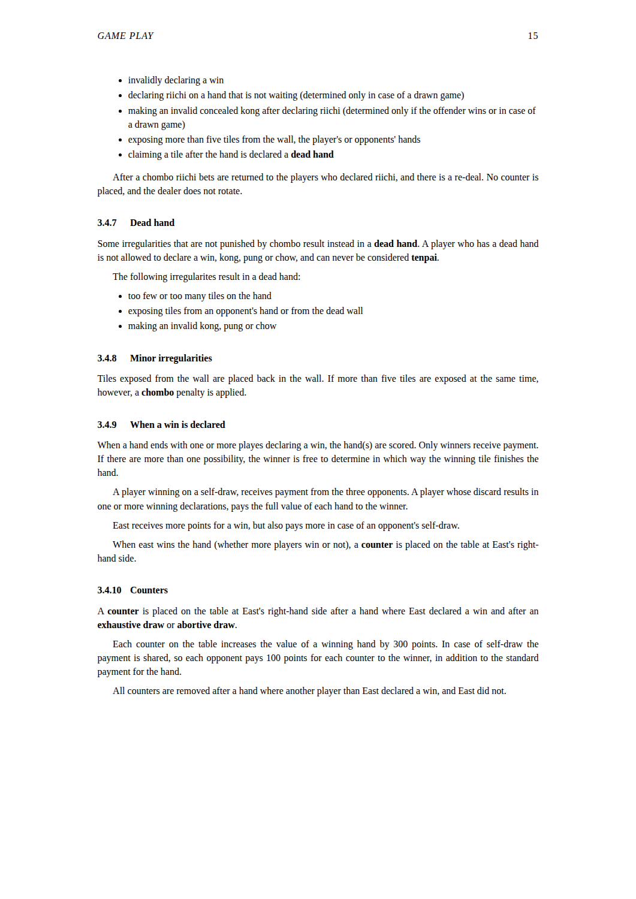GAME PLAY 15
invalidly declaring a win
declaring riichi on a hand that is not waiting (determined only in case of a drawn game)
making an invalid concealed kong after declaring riichi (determined only if the offender wins or in case of a drawn game)
exposing more than five tiles from the wall, the player's or opponents' hands
claiming a tile after the hand is declared a dead hand
After a chombo riichi bets are returned to the players who declared riichi, and there is a re-deal. No counter is placed, and the dealer does not rotate.
3.4.7 Dead hand
Some irregularities that are not punished by chombo result instead in a dead hand. A player who has a dead hand is not allowed to declare a win, kong, pung or chow, and can never be considered tenpai.
The following irregularites result in a dead hand:
too few or too many tiles on the hand
exposing tiles from an opponent's hand or from the dead wall
making an invalid kong, pung or chow
3.4.8 Minor irregularities
Tiles exposed from the wall are placed back in the wall. If more than five tiles are exposed at the same time, however, a chombo penalty is applied.
3.4.9 When a win is declared
When a hand ends with one or more playes declaring a win, the hand(s) are scored. Only winners receive payment. If there are more than one possibility, the winner is free to determine in which way the winning tile finishes the hand.
A player winning on a self-draw, receives payment from the three opponents. A player whose discard results in one or more winning declarations, pays the full value of each hand to the winner.
East receives more points for a win, but also pays more in case of an opponent's self-draw.
When east wins the hand (whether more players win or not), a counter is placed on the table at East's right-hand side.
3.4.10 Counters
A counter is placed on the table at East's right-hand side after a hand where East declared a win and after an exhaustive draw or abortive draw.
Each counter on the table increases the value of a winning hand by 300 points. In case of self-draw the payment is shared, so each opponent pays 100 points for each counter to the winner, in addition to the standard payment for the hand.
All counters are removed after a hand where another player than East declared a win, and East did not.